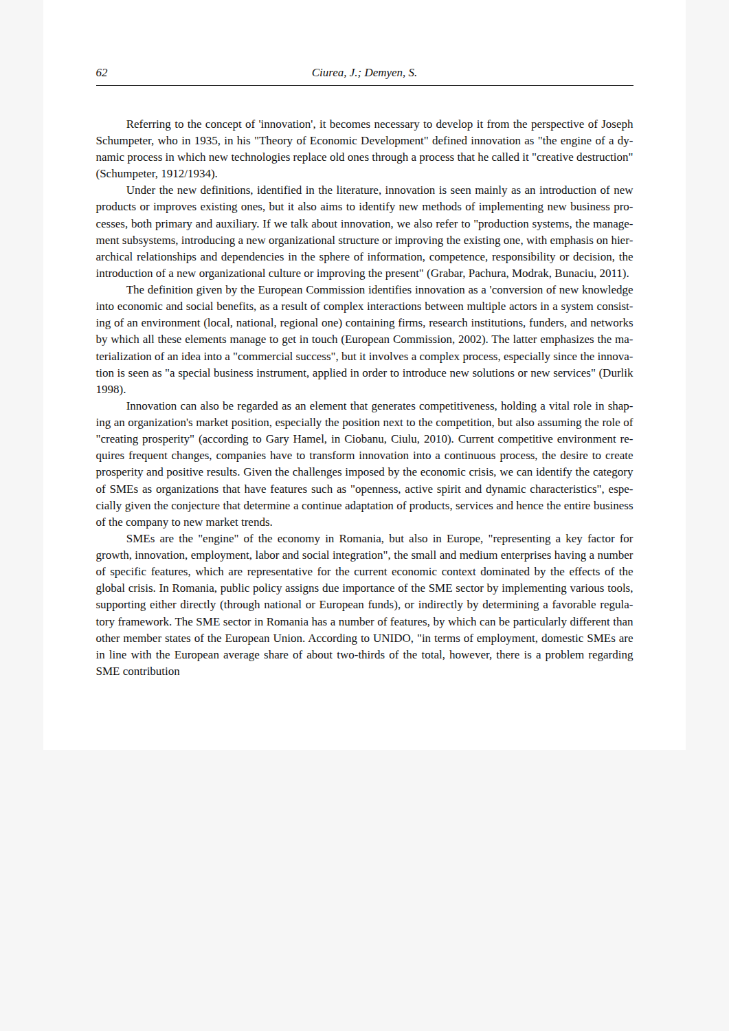62 Ciurea, J.; Demyen, S.
Referring to the concept of 'innovation', it becomes necessary to develop it from the perspective of Joseph Schumpeter, who in 1935, in his "Theory of Economic Development" defined innovation as "the engine of a dynamic process in which new technologies replace old ones through a process that he called it "creative destruction" (Schumpeter, 1912/1934).
Under the new definitions, identified in the literature, innovation is seen mainly as an introduction of new products or improves existing ones, but it also aims to identify new methods of implementing new business processes, both primary and auxiliary. If we talk about innovation, we also refer to "production systems, the management subsystems, introducing a new organizational structure or improving the existing one, with emphasis on hierarchical relationships and dependencies in the sphere of information, competence, responsibility or decision, the introduction of a new organizational culture or improving the present" (Grabar, Pachura, Modrak, Bunaciu, 2011).
The definition given by the European Commission identifies innovation as a 'conversion of new knowledge into economic and social benefits, as a result of complex interactions between multiple actors in a system consisting of an environment (local, national, regional one) containing firms, research institutions, funders, and networks by which all these elements manage to get in touch (European Commission, 2002). The latter emphasizes the materialization of an idea into a "commercial success", but it involves a complex process, especially since the innovation is seen as "a special business instrument, applied in order to introduce new solutions or new services" (Durlik 1998).
Innovation can also be regarded as an element that generates competitiveness, holding a vital role in shaping an organization's market position, especially the position next to the competition, but also assuming the role of "creating prosperity" (according to Gary Hamel, in Ciobanu, Ciulu, 2010). Current competitive environment requires frequent changes, companies have to transform innovation into a continuous process, the desire to create prosperity and positive results. Given the challenges imposed by the economic crisis, we can identify the category of SMEs as organizations that have features such as "openness, active spirit and dynamic characteristics", especially given the conjecture that determine a continue adaptation of products, services and hence the entire business of the company to new market trends.
SMEs are the "engine" of the economy in Romania, but also in Europe, "representing a key factor for growth, innovation, employment, labor and social integration", the small and medium enterprises having a number of specific features, which are representative for the current economic context dominated by the effects of the global crisis. In Romania, public policy assigns due importance of the SME sector by implementing various tools, supporting either directly (through national or European funds), or indirectly by determining a favorable regulatory framework. The SME sector in Romania has a number of features, by which can be particularly different than other member states of the European Union. According to UNIDO, "in terms of employment, domestic SMEs are in line with the European average share of about two-thirds of the total, however, there is a problem regarding SME contribution